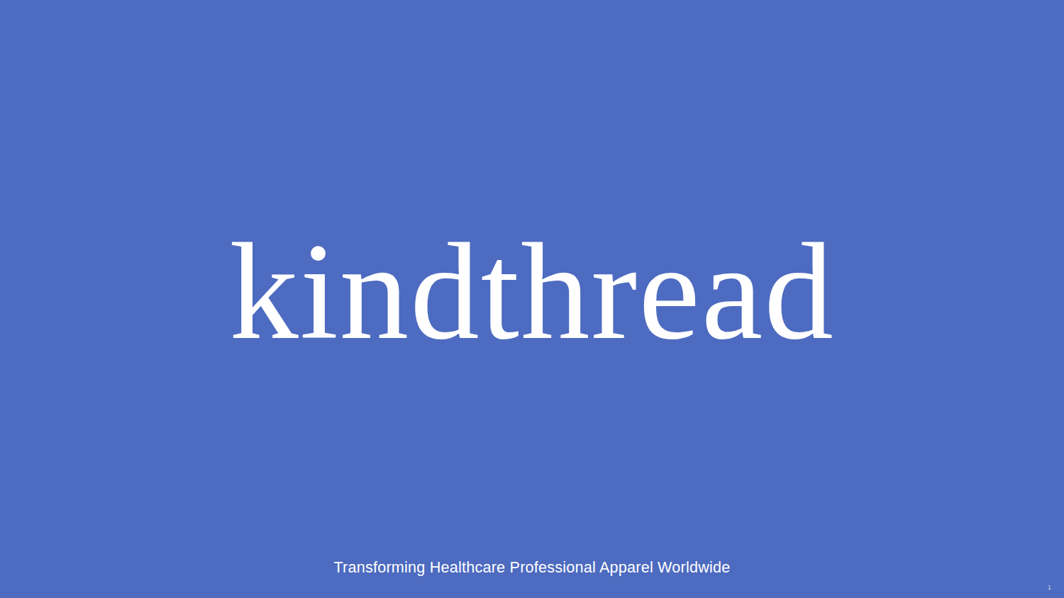kindthread
Transforming Healthcare Professional Apparel Worldwide
1